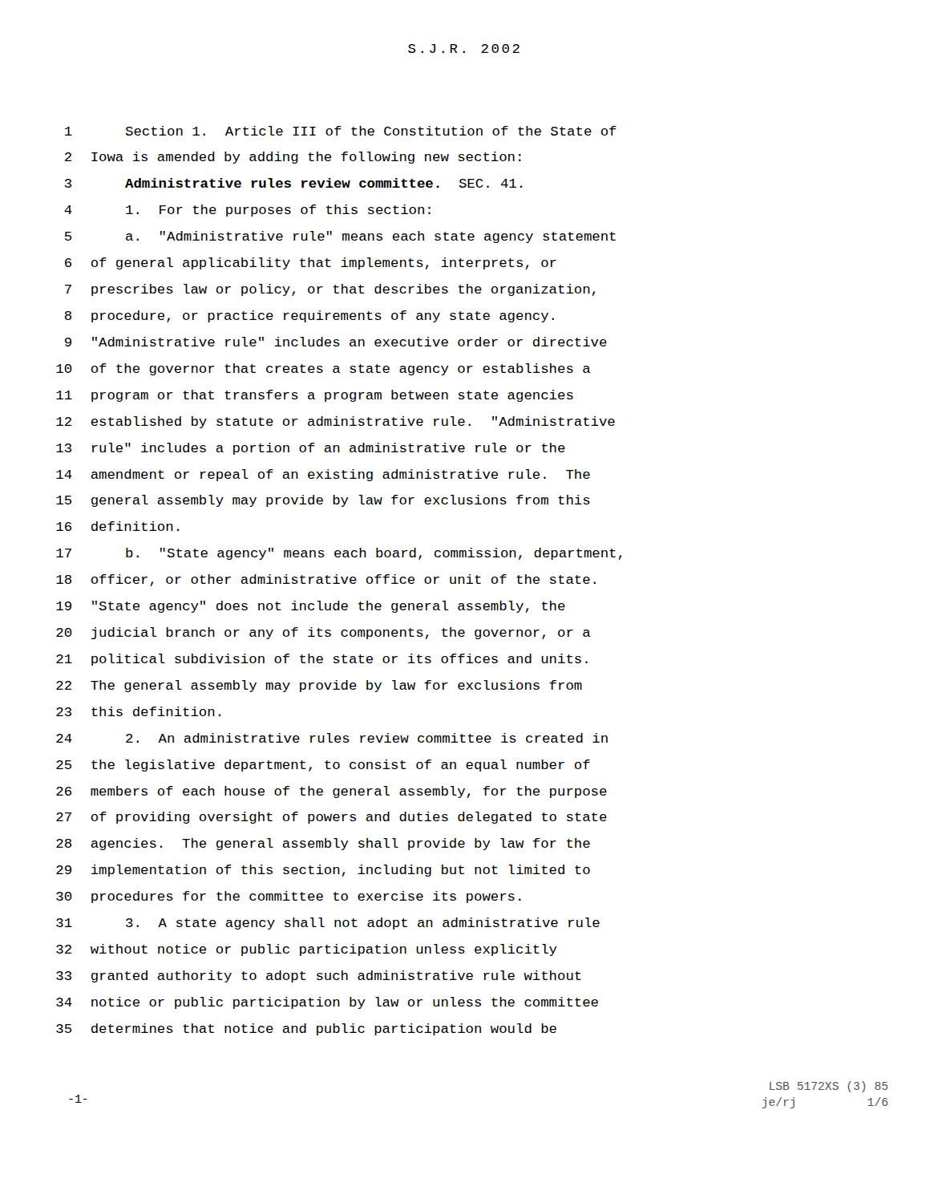S.J.R. 2002
Section 1. Article III of the Constitution of the State of
Iowa is amended by adding the following new section:
Administrative rules review committee. SEC. 41.
1. For the purposes of this section:
a. "Administrative rule" means each state agency statement
of general applicability that implements, interprets, or
prescribes law or policy, or that describes the organization,
procedure, or practice requirements of any state agency.
"Administrative rule" includes an executive order or directive
of the governor that creates a state agency or establishes a
program or that transfers a program between state agencies
established by statute or administrative rule. "Administrative
rule" includes a portion of an administrative rule or the
amendment or repeal of an existing administrative rule. The
general assembly may provide by law for exclusions from this
definition.
b. "State agency" means each board, commission, department,
officer, or other administrative office or unit of the state.
"State agency" does not include the general assembly, the
judicial branch or any of its components, the governor, or a
political subdivision of the state or its offices and units.
The general assembly may provide by law for exclusions from
this definition.
2. An administrative rules review committee is created in
the legislative department, to consist of an equal number of
members of each house of the general assembly, for the purpose
of providing oversight of powers and duties delegated to state
agencies. The general assembly shall provide by law for the
implementation of this section, including but not limited to
procedures for the committee to exercise its powers.
3. A state agency shall not adopt an administrative rule
without notice or public participation unless explicitly
granted authority to adopt such administrative rule without
notice or public participation by law or unless the committee
determines that notice and public participation would be
-1-
LSB 5172XS (3) 85
je/rj 1/6